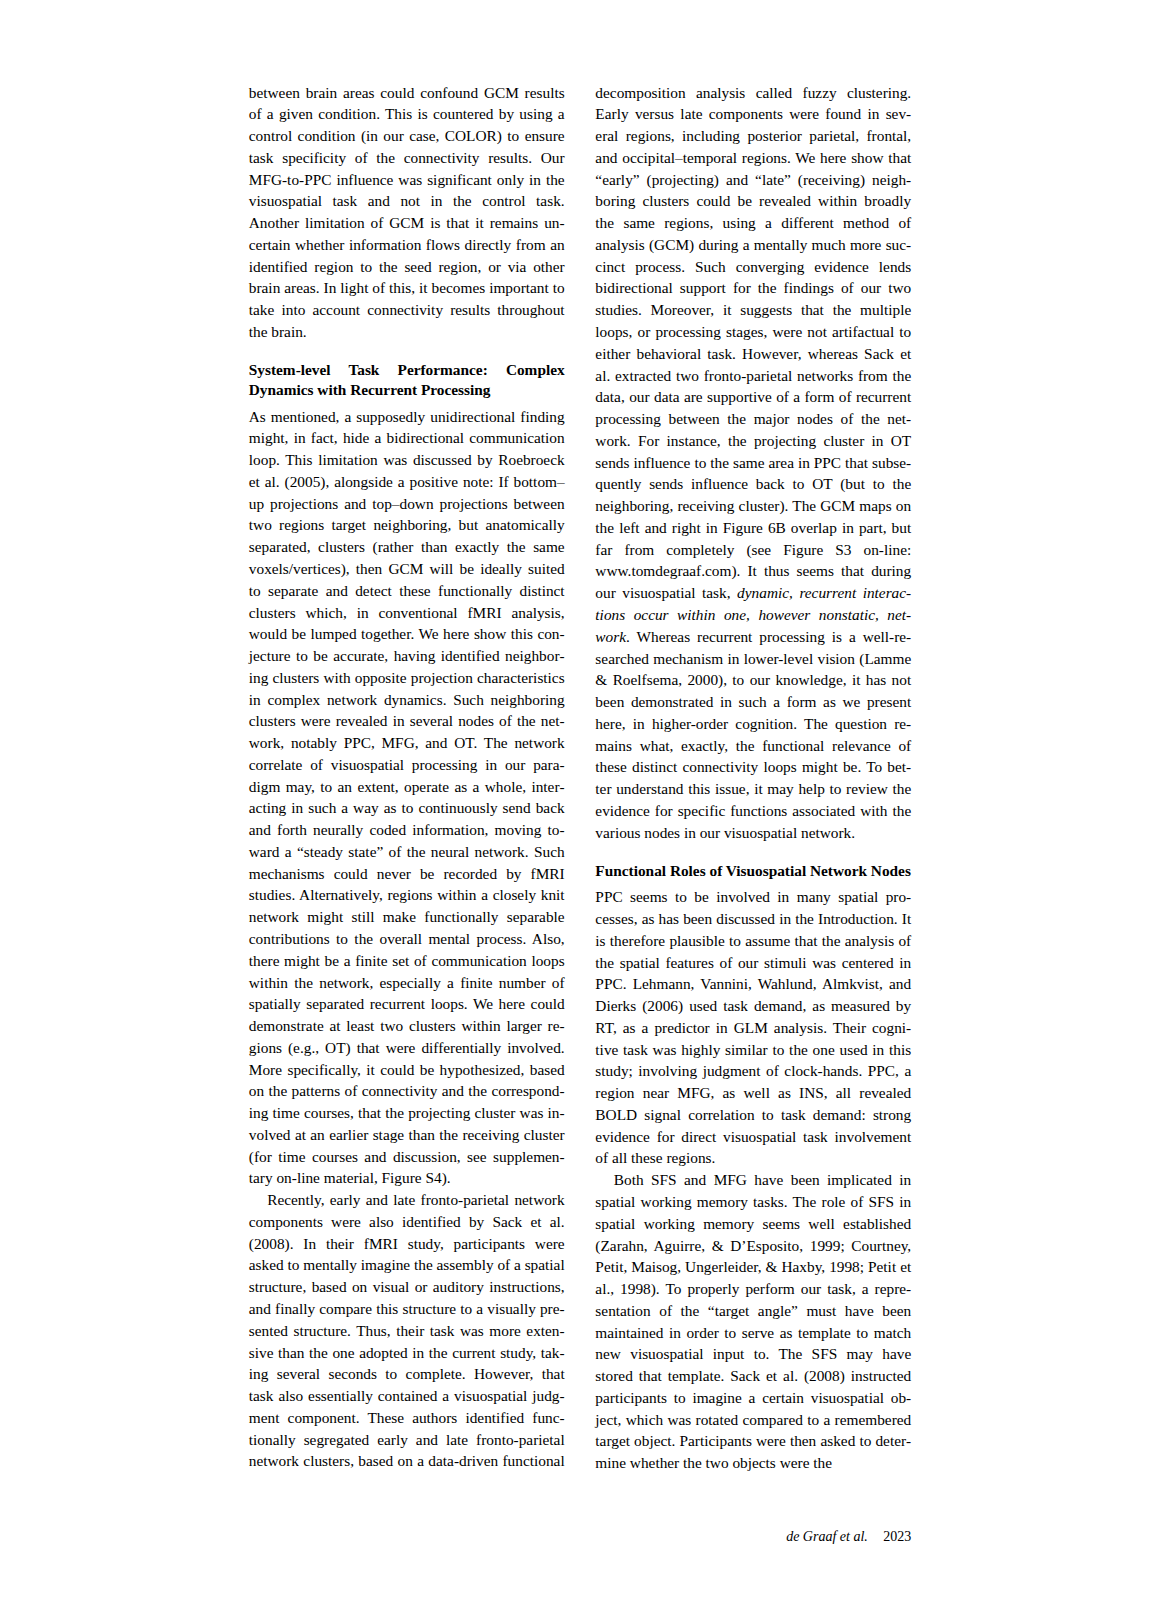between brain areas could confound GCM results of a given condition. This is countered by using a control condition (in our case, COLOR) to ensure task specificity of the connectivity results. Our MFG-to-PPC influence was significant only in the visuospatial task and not in the control task. Another limitation of GCM is that it remains uncertain whether information flows directly from an identified region to the seed region, or via other brain areas. In light of this, it becomes important to take into account connectivity results throughout the brain.
System-level Task Performance: Complex Dynamics with Recurrent Processing
As mentioned, a supposedly unidirectional finding might, in fact, hide a bidirectional communication loop. This limitation was discussed by Roebroeck et al. (2005), alongside a positive note: If bottom–up projections and top–down projections between two regions target neighboring, but anatomically separated, clusters (rather than exactly the same voxels/vertices), then GCM will be ideally suited to separate and detect these functionally distinct clusters which, in conventional fMRI analysis, would be lumped together. We here show this conjecture to be accurate, having identified neighboring clusters with opposite projection characteristics in complex network dynamics. Such neighboring clusters were revealed in several nodes of the network, notably PPC, MFG, and OT. The network correlate of visuospatial processing in our paradigm may, to an extent, operate as a whole, interacting in such a way as to continuously send back and forth neurally coded information, moving toward a “steady state” of the neural network. Such mechanisms could never be recorded by fMRI studies. Alternatively, regions within a closely knit network might still make functionally separable contributions to the overall mental process. Also, there might be a finite set of communication loops within the network, especially a finite number of spatially separated recurrent loops. We here could demonstrate at least two clusters within larger regions (e.g., OT) that were differentially involved. More specifically, it could be hypothesized, based on the patterns of connectivity and the corresponding time courses, that the projecting cluster was involved at an earlier stage than the receiving cluster (for time courses and discussion, see supplementary on-line material, Figure S4).
Recently, early and late fronto-parietal network components were also identified by Sack et al. (2008). In their fMRI study, participants were asked to mentally imagine the assembly of a spatial structure, based on visual or auditory instructions, and finally compare this structure to a visually presented structure. Thus, their task was more extensive than the one adopted in the current study, taking several seconds to complete. However, that task also essentially contained a visuospatial judgment component. These authors identified functionally segregated early and late fronto-parietal network clusters, based on a data-driven functional decomposition analysis called fuzzy clustering. Early versus late components were found in several regions, including posterior parietal, frontal, and occipital–temporal regions. We here show that “early” (projecting) and “late” (receiving) neighboring clusters could be revealed within broadly the same regions, using a different method of analysis (GCM) during a mentally much more succinct process. Such converging evidence lends bidirectional support for the findings of our two studies. Moreover, it suggests that the multiple loops, or processing stages, were not artifactual to either behavioral task. However, whereas Sack et al. extracted two fronto-parietal networks from the data, our data are supportive of a form of recurrent processing between the major nodes of the network. For instance, the projecting cluster in OT sends influence to the same area in PPC that subsequently sends influence back to OT (but to the neighboring, receiving cluster). The GCM maps on the left and right in Figure 6B overlap in part, but far from completely (see Figure S3 on-line: www.tomdegraaf.com). It thus seems that during our visuospatial task, dynamic, recurrent interactions occur within one, however nonstatic, network. Whereas recurrent processing is a well-researched mechanism in lower-level vision (Lamme & Roelfsema, 2000), to our knowledge, it has not been demonstrated in such a form as we present here, in higher-order cognition. The question remains what, exactly, the functional relevance of these distinct connectivity loops might be. To better understand this issue, it may help to review the evidence for specific functions associated with the various nodes in our visuospatial network.
Functional Roles of Visuospatial Network Nodes
PPC seems to be involved in many spatial processes, as has been discussed in the Introduction. It is therefore plausible to assume that the analysis of the spatial features of our stimuli was centered in PPC. Lehmann, Vannini, Wahlund, Almkvist, and Dierks (2006) used task demand, as measured by RT, as a predictor in GLM analysis. Their cognitive task was highly similar to the one used in this study; involving judgment of clock-hands. PPC, a region near MFG, as well as INS, all revealed BOLD signal correlation to task demand: strong evidence for direct visuospatial task involvement of all these regions.
Both SFS and MFG have been implicated in spatial working memory tasks. The role of SFS in spatial working memory seems well established (Zarahn, Aguirre, & D’Esposito, 1999; Courtney, Petit, Maisog, Ungerleider, & Haxby, 1998; Petit et al., 1998). To properly perform our task, a representation of the “target angle” must have been maintained in order to serve as template to match new visuospatial input to. The SFS may have stored that template. Sack et al. (2008) instructed participants to imagine a certain visuospatial object, which was rotated compared to a remembered target object. Participants were then asked to determine whether the two objects were the
de Graaf et al. 2023